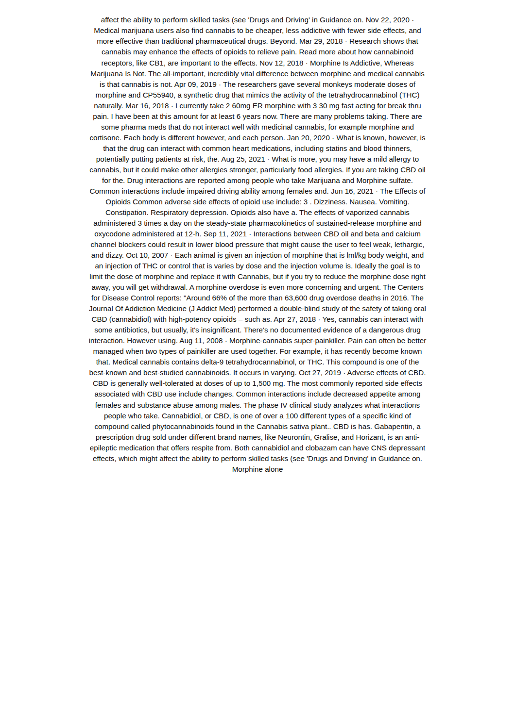affect the ability to perform skilled tasks (see 'Drugs and Driving' in Guidance on. Nov 22, 2020 · Medical marijuana users also find cannabis to be cheaper, less addictive with fewer side effects, and more effective than traditional pharmaceutical drugs. Beyond. Mar 29, 2018 · Research shows that cannabis may enhance the effects of opioids to relieve pain. Read more about how cannabinoid receptors, like CB1, are important to the effects. Nov 12, 2018 · Morphine Is Addictive, Whereas Marijuana Is Not. The all-important, incredibly vital difference between morphine and medical cannabis is that cannabis is not. Apr 09, 2019 · The researchers gave several monkeys moderate doses of morphine and CP55940, a synthetic drug that mimics the activity of the tetrahydrocannabinol (THC) naturally. Mar 16, 2018 · I currently take 2 60mg ER morphine with 3 30 mg fast acting for break thru pain. I have been at this amount for at least 6 years now. There are many problems taking. There are some pharma meds that do not interact well with medicinal cannabis, for example morphine and cortisone. Each body is different however, and each person. Jan 20, 2020 · What is known, however, is that the drug can interact with common heart medications, including statins and blood thinners, potentially putting patients at risk, the. Aug 25, 2021 · What is more, you may have a mild allergy to cannabis, but it could make other allergies stronger, particularly food allergies. If you are taking CBD oil for the. Drug interactions are reported among people who take Marijuana and Morphine sulfate. Common interactions include impaired driving ability among females and. Jun 16, 2021 · The Effects of Opioids Common adverse side effects of opioid use include: 3 . Dizziness. Nausea. Vomiting. Constipation. Respiratory depression. Opioids also have a. The effects of vaporized cannabis administered 3 times a day on the steady-state pharmacokinetics of sustained-release morphine and oxycodone administered at 12-h. Sep 11, 2021 · Interactions between CBD oil and beta and calcium channel blockers could result in lower blood pressure that might cause the user to feel weak, lethargic, and dizzy. Oct 10, 2007 · Each animal is given an injection of morphine that is lml/kg body weight, and an injection of THC or control that is varies by dose and the injection volume is. Ideally the goal is to limit the dose of morphine and replace it with Cannabis, but if you try to reduce the morphine dose right away, you will get withdrawal. A morphine overdose is even more concerning and urgent. The Centers for Disease Control reports: "Around 66% of the more than 63,600 drug overdose deaths in 2016. The Journal Of Addiction Medicine (J Addict Med) performed a double-blind study of the safety of taking oral CBD (cannabidiol) with high-potency opioids – such as. Apr 27, 2018 · Yes, cannabis can interact with some antibiotics, but usually, it's insignificant. There's no documented evidence of a dangerous drug interaction. However using. Aug 11, 2008 · Morphine-cannabis super-painkiller. Pain can often be better managed when two types of painkiller are used together. For example, it has recently become known that. Medical cannabis contains delta-9 tetrahydrocannabinol, or THC. This compound is one of the best-known and best-studied cannabinoids. It occurs in varying. Oct 27, 2019 · Adverse effects of CBD. CBD is generally well-tolerated at doses of up to 1,500 mg. The most commonly reported side effects associated with CBD use include changes. Common interactions include decreased appetite among females and substance abuse among males. The phase IV clinical study analyzes what interactions people who take. Cannabidiol, or CBD, is one of over a 100 different types of a specific kind of compound called phytocannabinoids found in the Cannabis sativa plant.. CBD is has. Gabapentin, a prescription drug sold under different brand names, like Neurontin, Gralise, and Horizant, is an anti-epileptic medication that offers respite from. Both cannabidiol and clobazam can have CNS depressant effects, which might affect the ability to perform skilled tasks (see 'Drugs and Driving' in Guidance on. Morphine alone